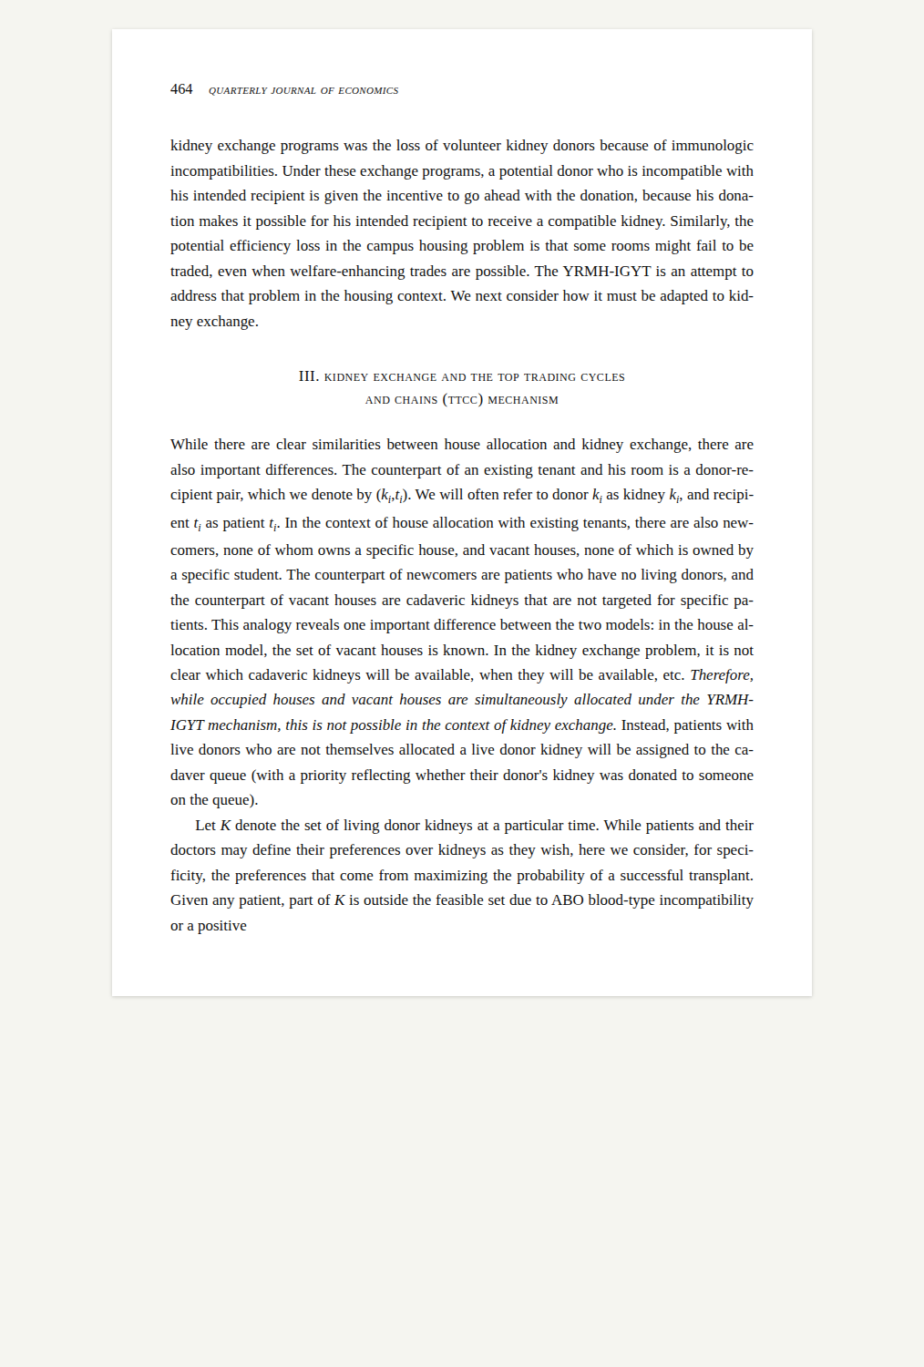464 Quarterly Journal of Economics
kidney exchange programs was the loss of volunteer kidney donors because of immunologic incompatibilities. Under these exchange programs, a potential donor who is incompatible with his intended recipient is given the incentive to go ahead with the donation, because his donation makes it possible for his intended recipient to receive a compatible kidney. Similarly, the potential efficiency loss in the campus housing problem is that some rooms might fail to be traded, even when welfare-enhancing trades are possible. The YRMH-IGYT is an attempt to address that problem in the housing context. We next consider how it must be adapted to kidney exchange.
III. Kidney Exchange and the Top Trading Cycles
and Chains (TTCC) Mechanism
While there are clear similarities between house allocation and kidney exchange, there are also important differences. The counterpart of an existing tenant and his room is a donor-recipient pair, which we denote by (ki,ti). We will often refer to donor ki as kidney ki, and recipient ti as patient ti. In the context of house allocation with existing tenants, there are also newcomers, none of whom owns a specific house, and vacant houses, none of which is owned by a specific student. The counterpart of newcomers are patients who have no living donors, and the counterpart of vacant houses are cadaveric kidneys that are not targeted for specific patients. This analogy reveals one important difference between the two models: in the house allocation model, the set of vacant houses is known. In the kidney exchange problem, it is not clear which cadaveric kidneys will be available, when they will be available, etc. Therefore, while occupied houses and vacant houses are simultaneously allocated under the YRMH-IGYT mechanism, this is not possible in the context of kidney exchange. Instead, patients with live donors who are not themselves allocated a live donor kidney will be assigned to the cadaver queue (with a priority reflecting whether their donor's kidney was donated to someone on the queue).
Let K denote the set of living donor kidneys at a particular time. While patients and their doctors may define their preferences over kidneys as they wish, here we consider, for specificity, the preferences that come from maximizing the probability of a successful transplant. Given any patient, part of K is outside the feasible set due to ABO blood-type incompatibility or a positive